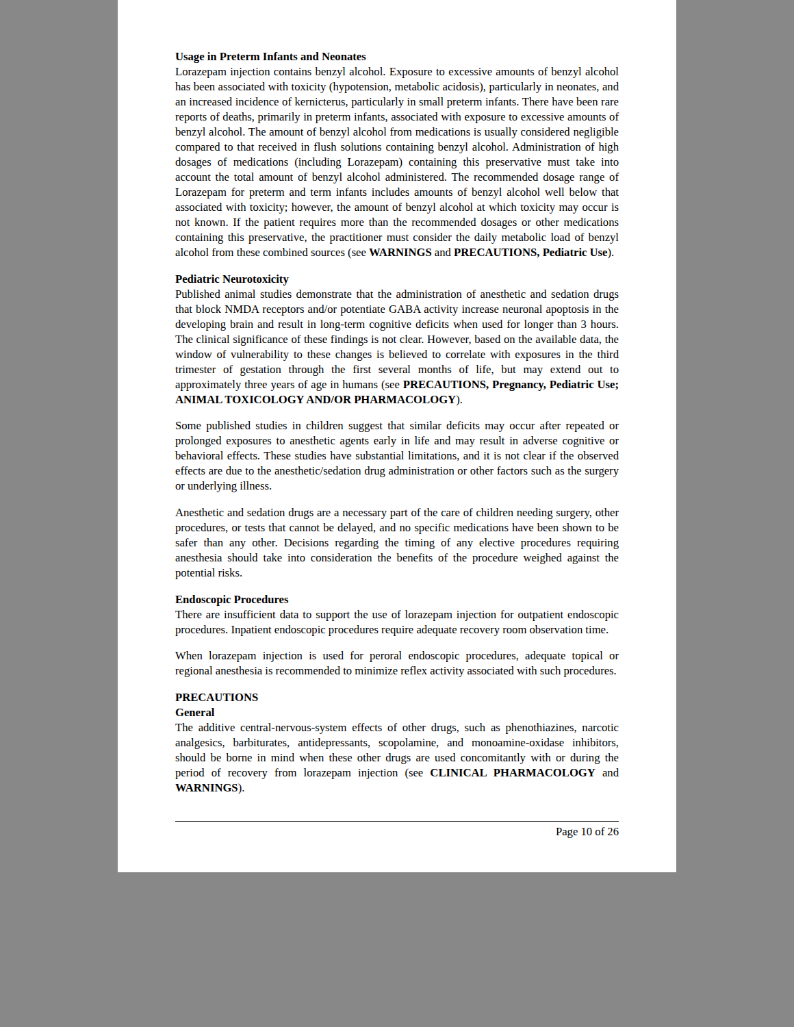Usage in Preterm Infants and Neonates
Lorazepam injection contains benzyl alcohol. Exposure to excessive amounts of benzyl alcohol has been associated with toxicity (hypotension, metabolic acidosis), particularly in neonates, and an increased incidence of kernicterus, particularly in small preterm infants. There have been rare reports of deaths, primarily in preterm infants, associated with exposure to excessive amounts of benzyl alcohol. The amount of benzyl alcohol from medications is usually considered negligible compared to that received in flush solutions containing benzyl alcohol. Administration of high dosages of medications (including Lorazepam) containing this preservative must take into account the total amount of benzyl alcohol administered. The recommended dosage range of Lorazepam for preterm and term infants includes amounts of benzyl alcohol well below that associated with toxicity; however, the amount of benzyl alcohol at which toxicity may occur is not known. If the patient requires more than the recommended dosages or other medications containing this preservative, the practitioner must consider the daily metabolic load of benzyl alcohol from these combined sources (see WARNINGS and PRECAUTIONS, Pediatric Use).
Pediatric Neurotoxicity
Published animal studies demonstrate that the administration of anesthetic and sedation drugs that block NMDA receptors and/or potentiate GABA activity increase neuronal apoptosis in the developing brain and result in long-term cognitive deficits when used for longer than 3 hours. The clinical significance of these findings is not clear. However, based on the available data, the window of vulnerability to these changes is believed to correlate with exposures in the third trimester of gestation through the first several months of life, but may extend out to approximately three years of age in humans (see PRECAUTIONS, Pregnancy, Pediatric Use; ANIMAL TOXICOLOGY AND/OR PHARMACOLOGY).
Some published studies in children suggest that similar deficits may occur after repeated or prolonged exposures to anesthetic agents early in life and may result in adverse cognitive or behavioral effects. These studies have substantial limitations, and it is not clear if the observed effects are due to the anesthetic/sedation drug administration or other factors such as the surgery or underlying illness.
Anesthetic and sedation drugs are a necessary part of the care of children needing surgery, other procedures, or tests that cannot be delayed, and no specific medications have been shown to be safer than any other. Decisions regarding the timing of any elective procedures requiring anesthesia should take into consideration the benefits of the procedure weighed against the potential risks.
Endoscopic Procedures
There are insufficient data to support the use of lorazepam injection for outpatient endoscopic procedures. Inpatient endoscopic procedures require adequate recovery room observation time.
When lorazepam injection is used for peroral endoscopic procedures, adequate topical or regional anesthesia is recommended to minimize reflex activity associated with such procedures.
PRECAUTIONS
General
The additive central-nervous-system effects of other drugs, such as phenothiazines, narcotic analgesics, barbiturates, antidepressants, scopolamine, and monoamine-oxidase inhibitors, should be borne in mind when these other drugs are used concomitantly with or during the period of recovery from lorazepam injection (see CLINICAL PHARMACOLOGY and WARNINGS).
Page 10 of 26